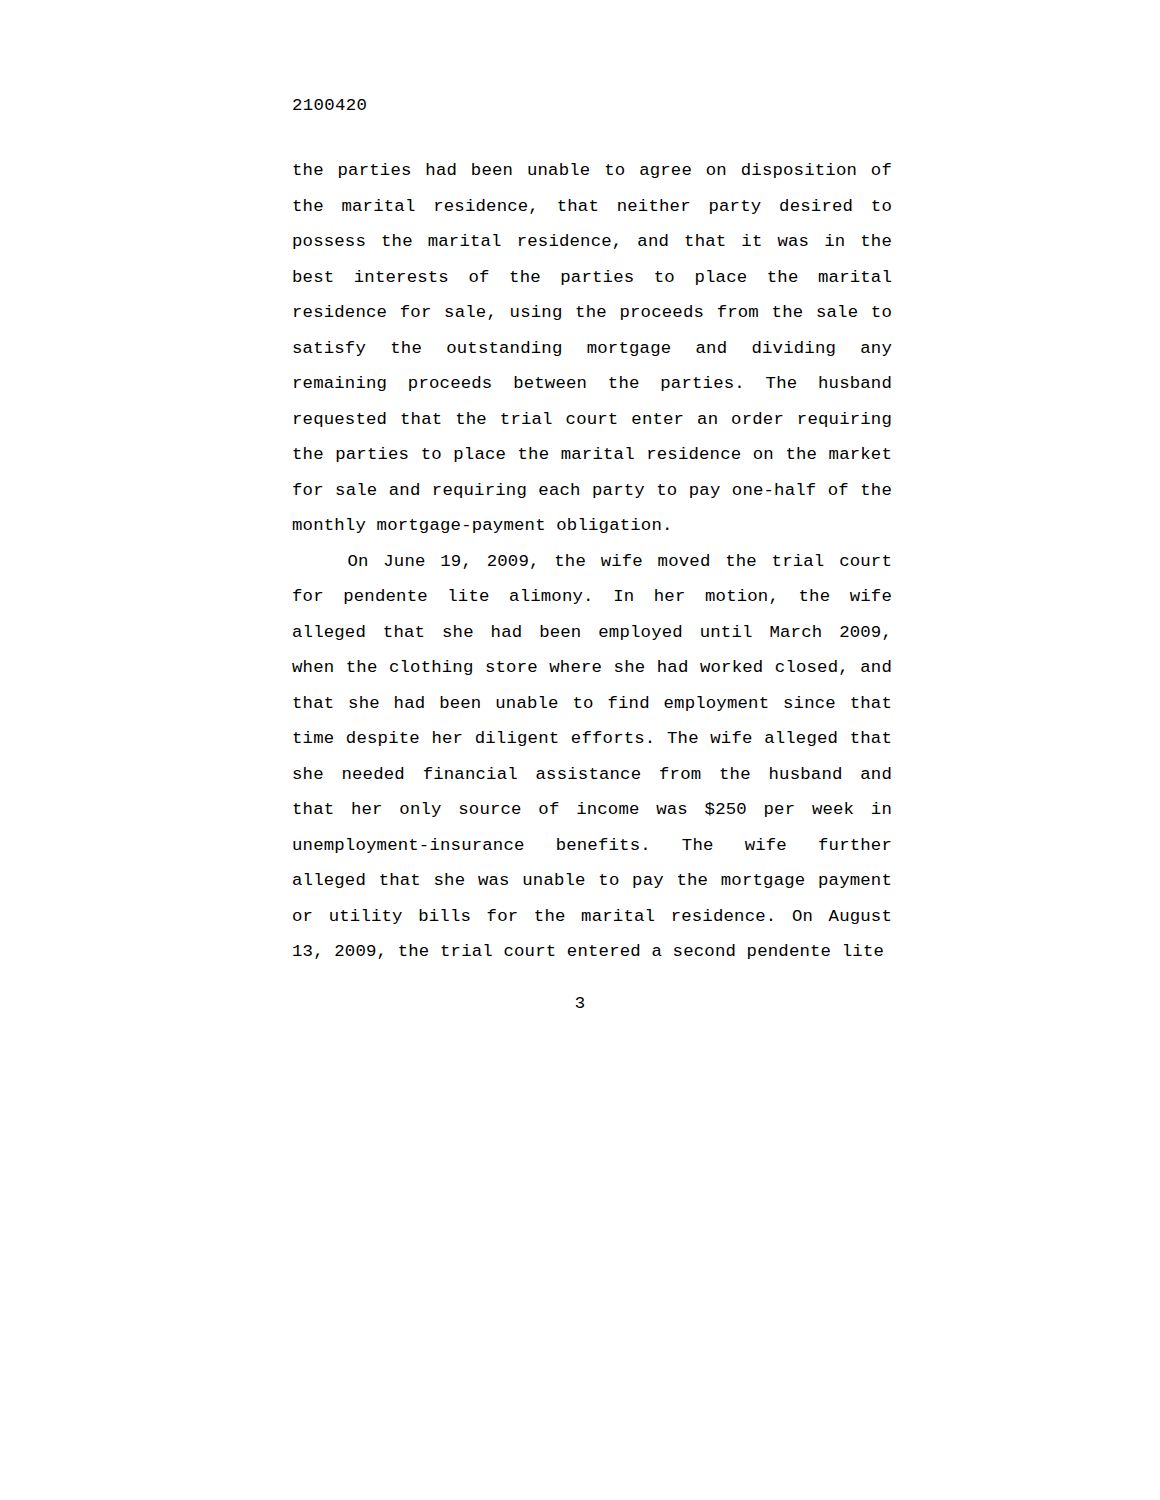2100420
the parties had been unable to agree on disposition of the marital residence, that neither party desired to possess the marital residence, and that it was in the best interests of the parties to place the marital residence for sale, using the proceeds from the sale to satisfy the outstanding mortgage and dividing any remaining proceeds between the parties. The husband requested that the trial court enter an order requiring the parties to place the marital residence on the market for sale and requiring each party to pay one-half of the monthly mortgage-payment obligation.
On June 19, 2009, the wife moved the trial court for pendente lite alimony. In her motion, the wife alleged that she had been employed until March 2009, when the clothing store where she had worked closed, and that she had been unable to find employment since that time despite her diligent efforts. The wife alleged that she needed financial assistance from the husband and that her only source of income was $250 per week in unemployment-insurance benefits. The wife further alleged that she was unable to pay the mortgage payment or utility bills for the marital residence. On August 13, 2009, the trial court entered a second pendente lite
3